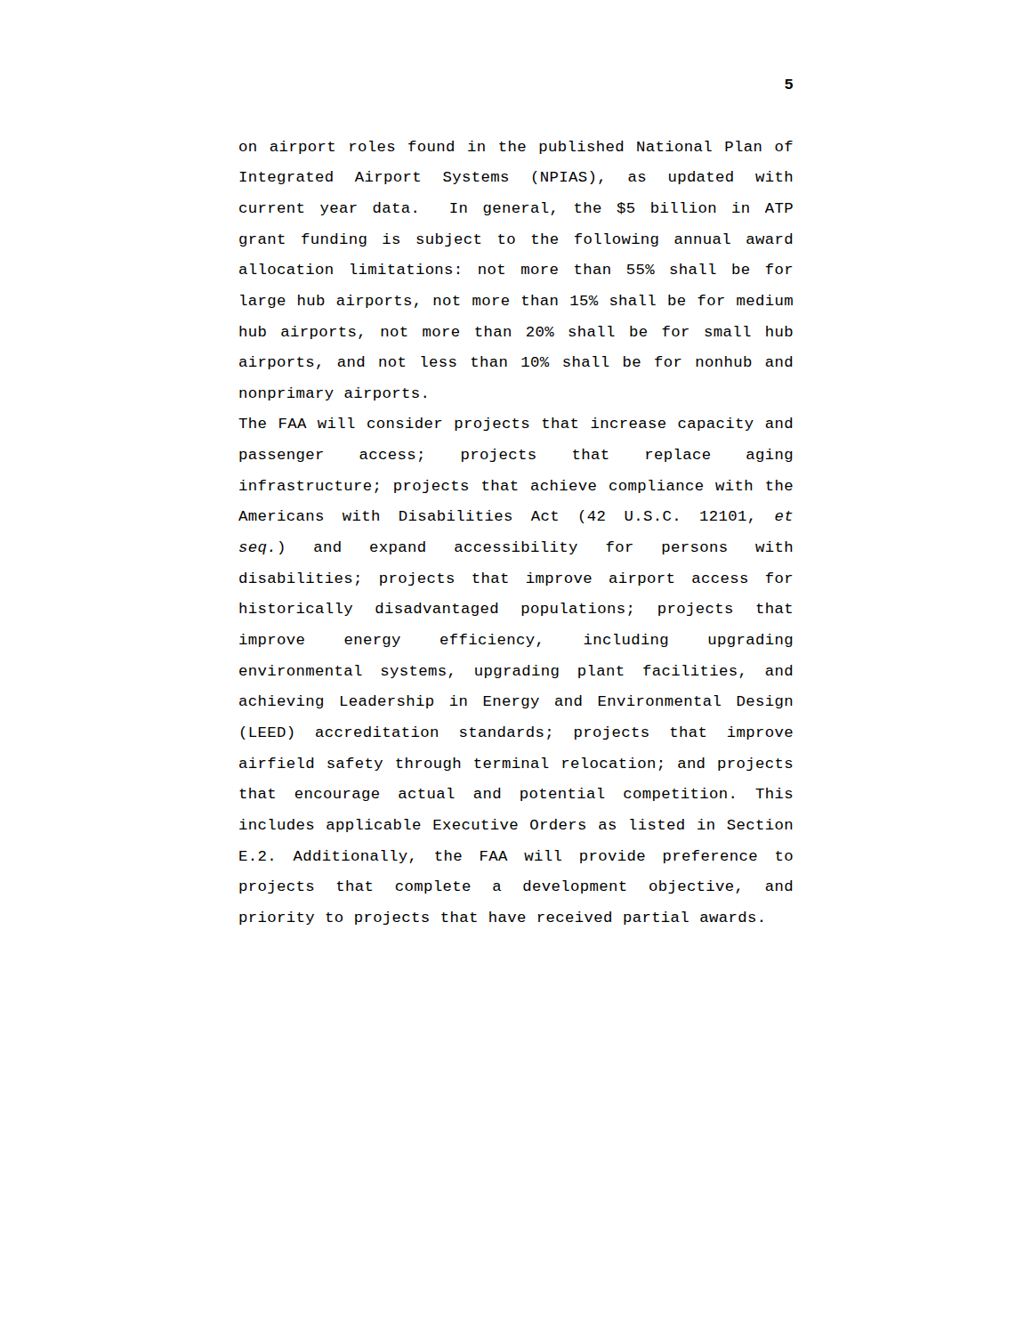5
on airport roles found in the published National Plan of Integrated Airport Systems (NPIAS), as updated with current year data. In general, the $5 billion in ATP grant funding is subject to the following annual award allocation limitations: not more than 55% shall be for large hub airports, not more than 15% shall be for medium hub airports, not more than 20% shall be for small hub airports, and not less than 10% shall be for nonhub and nonprimary airports.
The FAA will consider projects that increase capacity and passenger access; projects that replace aging infrastructure; projects that achieve compliance with the Americans with Disabilities Act (42 U.S.C. 12101, et seq.) and expand accessibility for persons with disabilities; projects that improve airport access for historically disadvantaged populations; projects that improve energy efficiency, including upgrading environmental systems, upgrading plant facilities, and achieving Leadership in Energy and Environmental Design (LEED) accreditation standards; projects that improve airfield safety through terminal relocation; and projects that encourage actual and potential competition. This includes applicable Executive Orders as listed in Section E.2. Additionally, the FAA will provide preference to projects that complete a development objective, and priority to projects that have received partial awards.